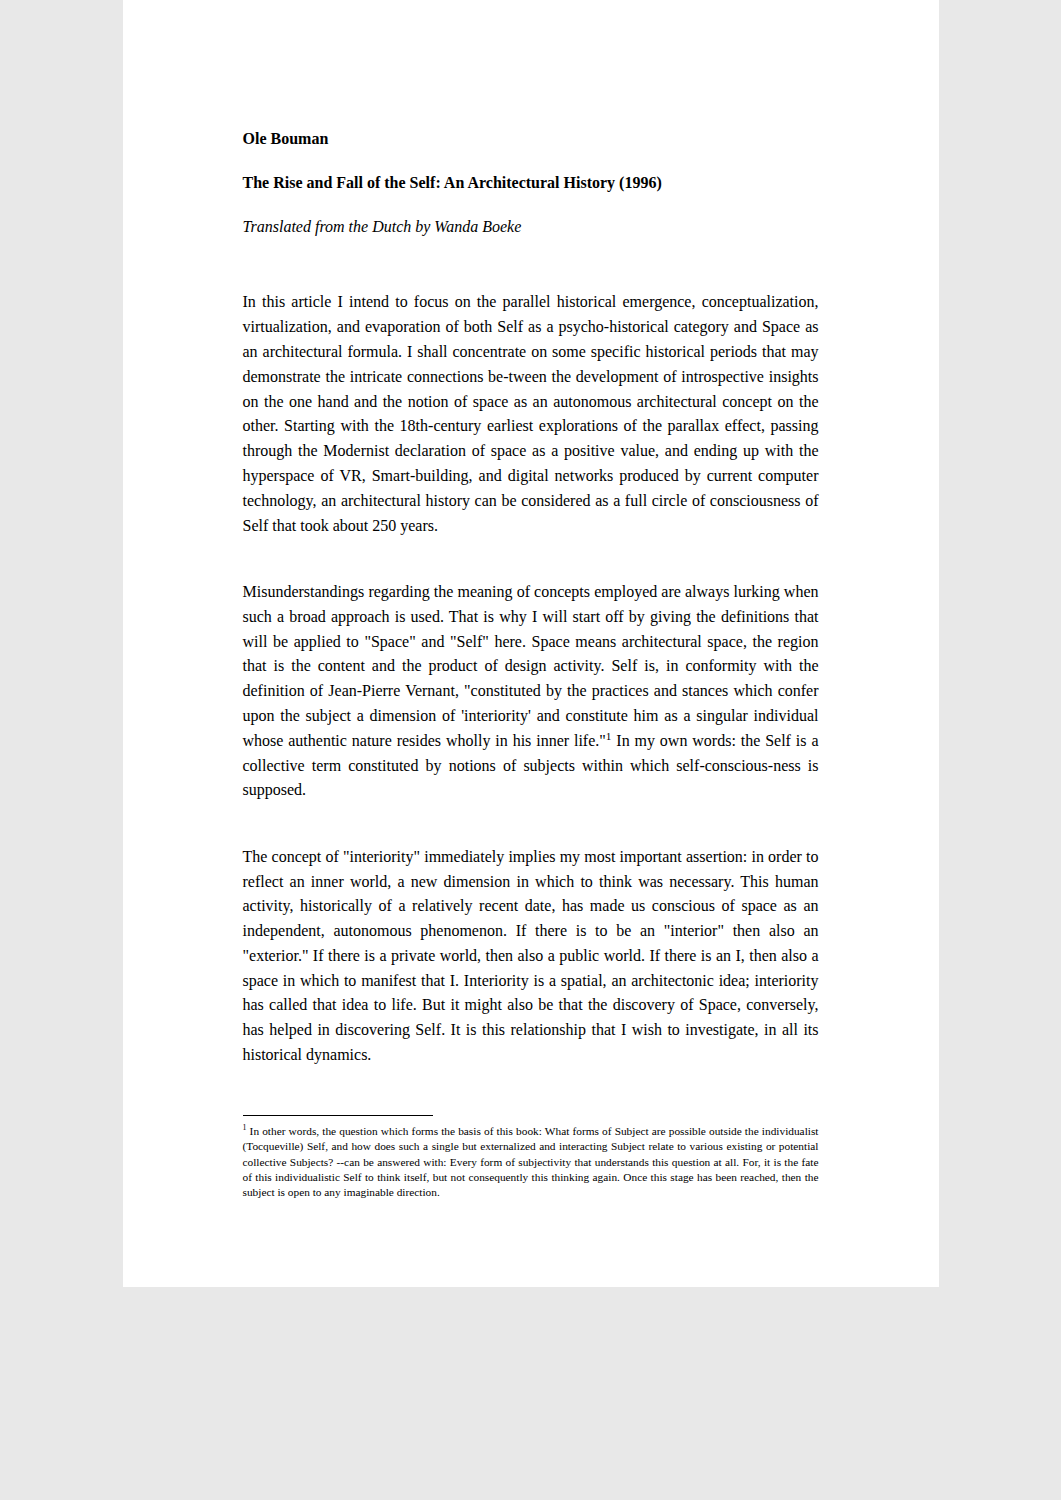Ole Bouman
The Rise and Fall of the Self: An Architectural History (1996)
Translated from the Dutch by Wanda Boeke
In this article I intend to focus on the parallel historical emergence, conceptualization, virtualization, and evaporation of both Self as a psycho-historical category and Space as an architectural formula. I shall concentrate on some specific historical periods that may demonstrate the intricate connections be-tween the development of introspective insights on the one hand and the notion of space as an autonomous architectural concept on the other. Starting with the 18th-century earliest explorations of the parallax effect, passing through the Modernist declaration of space as a positive value, and ending up with the hyperspace of VR, Smart-building, and digital networks produced by current computer technology, an architectural history can be considered as a full circle of consciousness of Self that took about 250 years.
Misunderstandings regarding the meaning of concepts employed are always lurking when such a broad approach is used. That is why I will start off by giving the definitions that will be applied to "Space" and "Self" here. Space means architectural space, the region that is the content and the product of design activity. Self is, in conformity with the definition of Jean-Pierre Vernant, "constituted by the practices and stances which confer upon the subject a dimension of 'interiority' and constitute him as a singular individual whose authentic nature resides wholly in his inner life."1 In my own words: the Self is a collective term constituted by notions of subjects within which self-conscious-ness is supposed.
The concept of "interiority" immediately implies my most important assertion: in order to reflect an inner world, a new dimension in which to think was necessary. This human activity, historically of a relatively recent date, has made us conscious of space as an independent, autonomous phenomenon. If there is to be an "interior" then also an "exterior." If there is a private world, then also a public world. If there is an I, then also a space in which to manifest that I. Interiority is a spatial, an architectonic idea; interiority has called that idea to life. But it might also be that the discovery of Space, conversely, has helped in discovering Self. It is this relationship that I wish to investigate, in all its historical dynamics.
1 In other words, the question which forms the basis of this book: What forms of Subject are possible outside the individualist (Tocqueville) Self, and how does such a single but externalized and interacting Subject relate to various existing or potential collective Subjects? --can be answered with: Every form of subjectivity that understands this question at all. For, it is the fate of this individualistic Self to think itself, but not consequently this thinking again. Once this stage has been reached, then the subject is open to any imaginable direction.